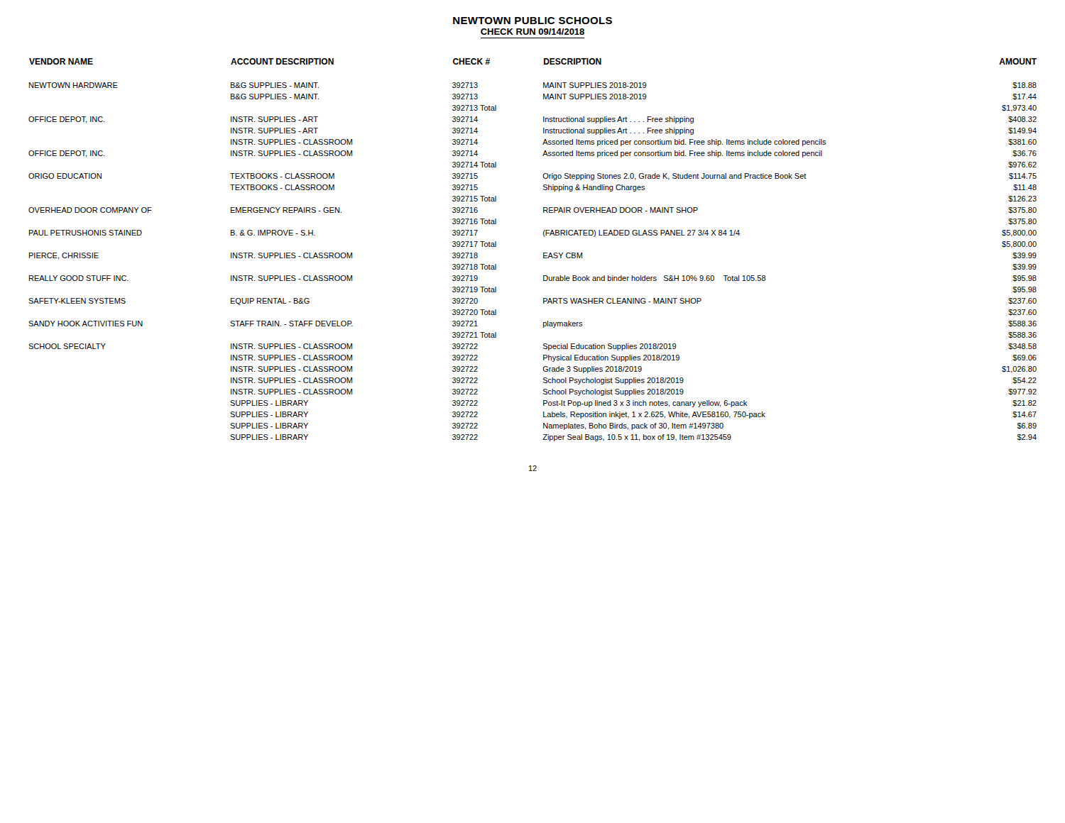NEWTOWN PUBLIC SCHOOLS
CHECK RUN 09/14/2018
| VENDOR NAME | ACCOUNT DESCRIPTION | CHECK # | DESCRIPTION | AMOUNT |
| --- | --- | --- | --- | --- |
| NEWTOWN HARDWARE | B&G SUPPLIES - MAINT. | 392713 | MAINT SUPPLIES 2018-2019 | $18.88 |
| | B&G SUPPLIES - MAINT. | 392713 | MAINT SUPPLIES 2018-2019 | $17.44 |
| | | 392713 Total | | $1,973.40 |
| OFFICE DEPOT, INC. | INSTR. SUPPLIES - ART | 392714 | Instructional supplies Art . . . . Free shipping | $408.32 |
| | INSTR. SUPPLIES - ART | 392714 | Instructional supplies Art . . . . Free shipping | $149.94 |
| | INSTR. SUPPLIES - CLASSROOM | 392714 | Assorted Items priced per consortium bid. Free ship. Items include colored pencils | $381.60 |
| OFFICE DEPOT, INC. | INSTR. SUPPLIES - CLASSROOM | 392714 | Assorted Items priced per consortium bid. Free ship. Items include colored pencil | $36.76 |
| | | 392714 Total | | $976.62 |
| ORIGO EDUCATION | TEXTBOOKS - CLASSROOM | 392715 | Origo Stepping Stones 2.0, Grade K, Student Journal and Practice Book Set | $114.75 |
| | TEXTBOOKS - CLASSROOM | 392715 | Shipping & Handling Charges | $11.48 |
| | | 392715 Total | | $126.23 |
| OVERHEAD DOOR COMPANY OF | EMERGENCY REPAIRS - GEN. | 392716 | REPAIR OVERHEAD DOOR - MAINT SHOP | $375.80 |
| | | 392716 Total | | $375.80 |
| PAUL PETRUSHONIS STAINED | B. & G. IMPROVE - S.H. | 392717 | (FABRICATED) LEADED GLASS PANEL 27 3/4 X 84 1/4 | $5,800.00 |
| | | 392717 Total | | $5,800.00 |
| PIERCE, CHRISSIE | INSTR. SUPPLIES - CLASSROOM | 392718 | EASY CBM | $39.99 |
| | | 392718 Total | | $39.99 |
| REALLY GOOD STUFF INC. | INSTR. SUPPLIES - CLASSROOM | 392719 | Durable Book and binder holders S&H 10% 9.60 Total 105.58 | $95.98 |
| | | 392719 Total | | $95.98 |
| SAFETY-KLEEN SYSTEMS | EQUIP RENTAL - B&G | 392720 | PARTS WASHER CLEANING - MAINT SHOP | $237.60 |
| | | 392720 Total | | $237.60 |
| SANDY HOOK ACTIVITIES FUN | STAFF TRAIN. - STAFF DEVELOP. | 392721 | playmakers | $588.36 |
| | | 392721 Total | | $588.36 |
| SCHOOL SPECIALTY | INSTR. SUPPLIES - CLASSROOM | 392722 | Special Education Supplies 2018/2019 | $348.58 |
| | INSTR. SUPPLIES - CLASSROOM | 392722 | Physical Education Supplies 2018/2019 | $69.06 |
| | INSTR. SUPPLIES - CLASSROOM | 392722 | Grade 3 Supplies 2018/2019 | $1,026.80 |
| | INSTR. SUPPLIES - CLASSROOM | 392722 | School Psychologist Supplies 2018/2019 | $54.22 |
| | INSTR. SUPPLIES - CLASSROOM | 392722 | School Psychologist Supplies 2018/2019 | $977.92 |
| | SUPPLIES - LIBRARY | 392722 | Post-It Pop-up lined 3 x 3 inch notes, canary yellow, 6-pack | $21.82 |
| | SUPPLIES - LIBRARY | 392722 | Labels, Reposition inkjet, 1 x 2.625, White, AVE58160, 750-pack | $14.67 |
| | SUPPLIES - LIBRARY | 392722 | Nameplates, Boho Birds, pack of 30, Item #1497380 | $6.89 |
| | SUPPLIES - LIBRARY | 392722 | Zipper Seal Bags, 10.5 x 11, box of 19, Item #1325459 | $2.94 |
12